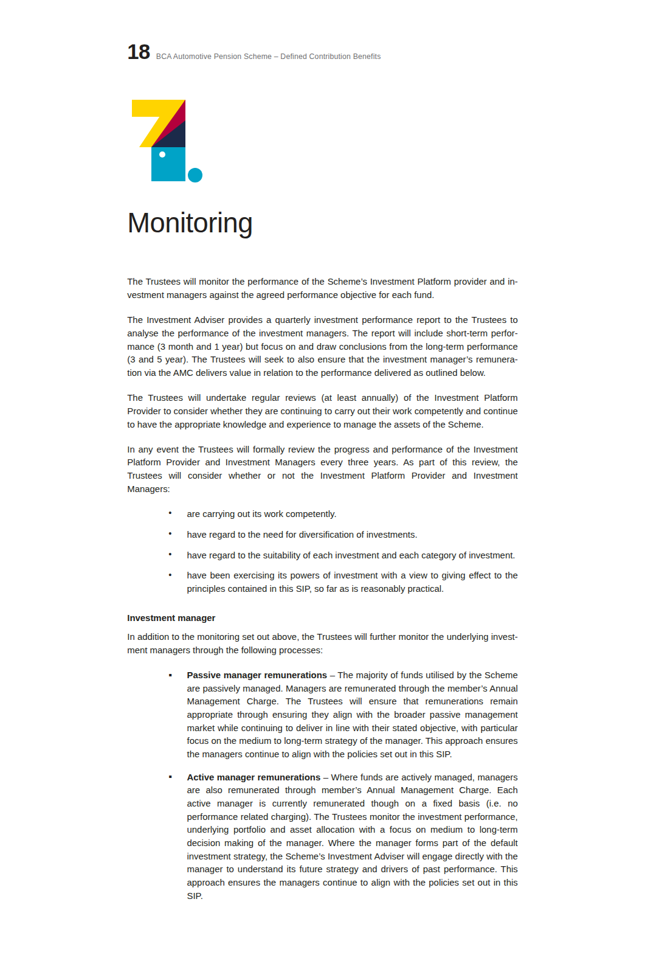18
BCA Automotive Pension Scheme – Defined Contribution Benefits
Monitoring
The Trustees will monitor the performance of the Scheme’s Investment Platform provider and investment managers against the agreed performance objective for each fund.
The Investment Adviser provides a quarterly investment performance report to the Trustees to analyse the performance of the investment managers. The report will include short-term performance (3 month and 1 year) but focus on and draw conclusions from the long-term performance (3 and 5 year). The Trustees will seek to also ensure that the investment manager’s remuneration via the AMC delivers value in relation to the performance delivered as outlined below.
The Trustees will undertake regular reviews (at least annually) of the Investment Platform Provider to consider whether they are continuing to carry out their work competently and continue to have the appropriate knowledge and experience to manage the assets of the Scheme.
In any event the Trustees will formally review the progress and performance of the Investment Platform Provider and Investment Managers every three years. As part of this review, the Trustees will consider whether or not the Investment Platform Provider and Investment Managers:
are carrying out its work competently.
have regard to the need for diversification of investments.
have regard to the suitability of each investment and each category of investment.
have been exercising its powers of investment with a view to giving effect to the principles contained in this SIP, so far as is reasonably practical.
Investment manager
In addition to the monitoring set out above, the Trustees will further monitor the underlying investment managers through the following processes:
Passive manager remunerations – The majority of funds utilised by the Scheme are passively managed. Managers are remunerated through the member’s Annual Management Charge. The Trustees will ensure that remunerations remain appropriate through ensuring they align with the broader passive management market while continuing to deliver in line with their stated objective, with particular focus on the medium to long-term strategy of the manager. This approach ensures the managers continue to align with the policies set out in this SIP.
Active manager remunerations – Where funds are actively managed, managers are also remunerated through member’s Annual Management Charge. Each active manager is currently remunerated though on a fixed basis (i.e. no performance related charging). The Trustees monitor the investment performance, underlying portfolio and asset allocation with a focus on medium to long-term decision making of the manager. Where the manager forms part of the default investment strategy, the Scheme’s Investment Adviser will engage directly with the manager to understand its future strategy and drivers of past performance. This approach ensures the managers continue to align with the policies set out in this SIP.